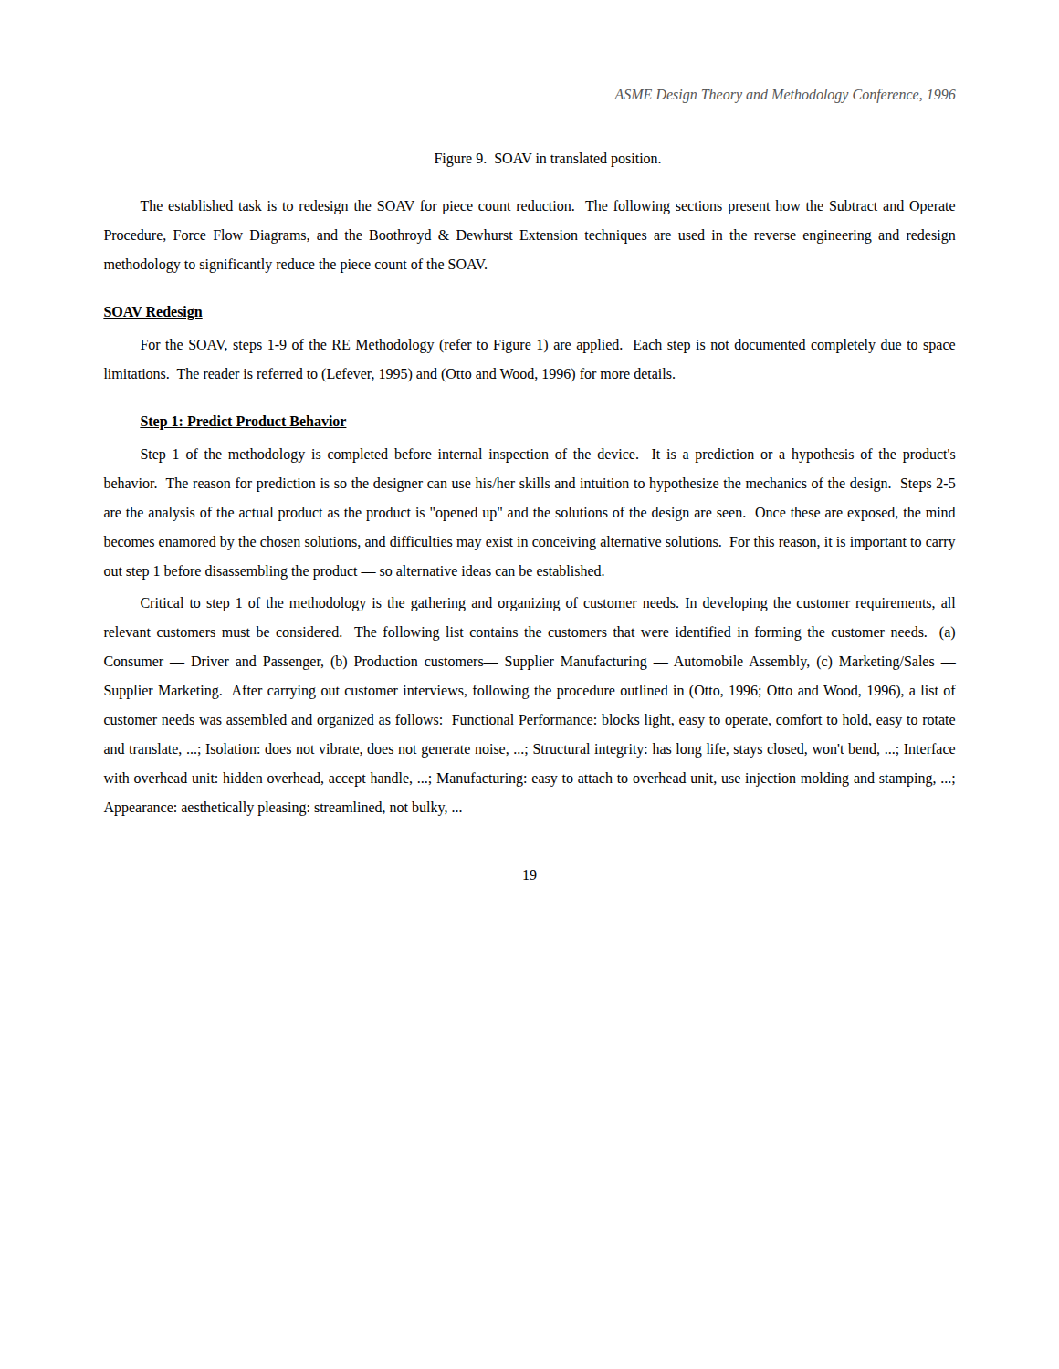ASME Design Theory and Methodology Conference, 1996
Figure 9. SOAV in translated position.
The established task is to redesign the SOAV for piece count reduction. The following sections present how the Subtract and Operate Procedure, Force Flow Diagrams, and the Boothroyd & Dewhurst Extension techniques are used in the reverse engineering and redesign methodology to significantly reduce the piece count of the SOAV.
SOAV Redesign
For the SOAV, steps 1-9 of the RE Methodology (refer to Figure 1) are applied. Each step is not documented completely due to space limitations. The reader is referred to (Lefever, 1995) and (Otto and Wood, 1996) for more details.
Step 1: Predict Product Behavior
Step 1 of the methodology is completed before internal inspection of the device. It is a prediction or a hypothesis of the product's behavior. The reason for prediction is so the designer can use his/her skills and intuition to hypothesize the mechanics of the design. Steps 2-5 are the analysis of the actual product as the product is "opened up" and the solutions of the design are seen. Once these are exposed, the mind becomes enamored by the chosen solutions, and difficulties may exist in conceiving alternative solutions. For this reason, it is important to carry out step 1 before disassembling the product — so alternative ideas can be established.
Critical to step 1 of the methodology is the gathering and organizing of customer needs. In developing the customer requirements, all relevant customers must be considered. The following list contains the customers that were identified in forming the customer needs. (a) Consumer — Driver and Passenger, (b) Production customers— Supplier Manufacturing — Automobile Assembly, (c) Marketing/Sales — Supplier Marketing. After carrying out customer interviews, following the procedure outlined in (Otto, 1996; Otto and Wood, 1996), a list of customer needs was assembled and organized as follows: Functional Performance: blocks light, easy to operate, comfort to hold, easy to rotate and translate, ...; Isolation: does not vibrate, does not generate noise, ...; Structural integrity: has long life, stays closed, won't bend, ...; Interface with overhead unit: hidden overhead, accept handle, ...; Manufacturing: easy to attach to overhead unit, use injection molding and stamping, ...; Appearance: aesthetically pleasing: streamlined, not bulky, ...
19